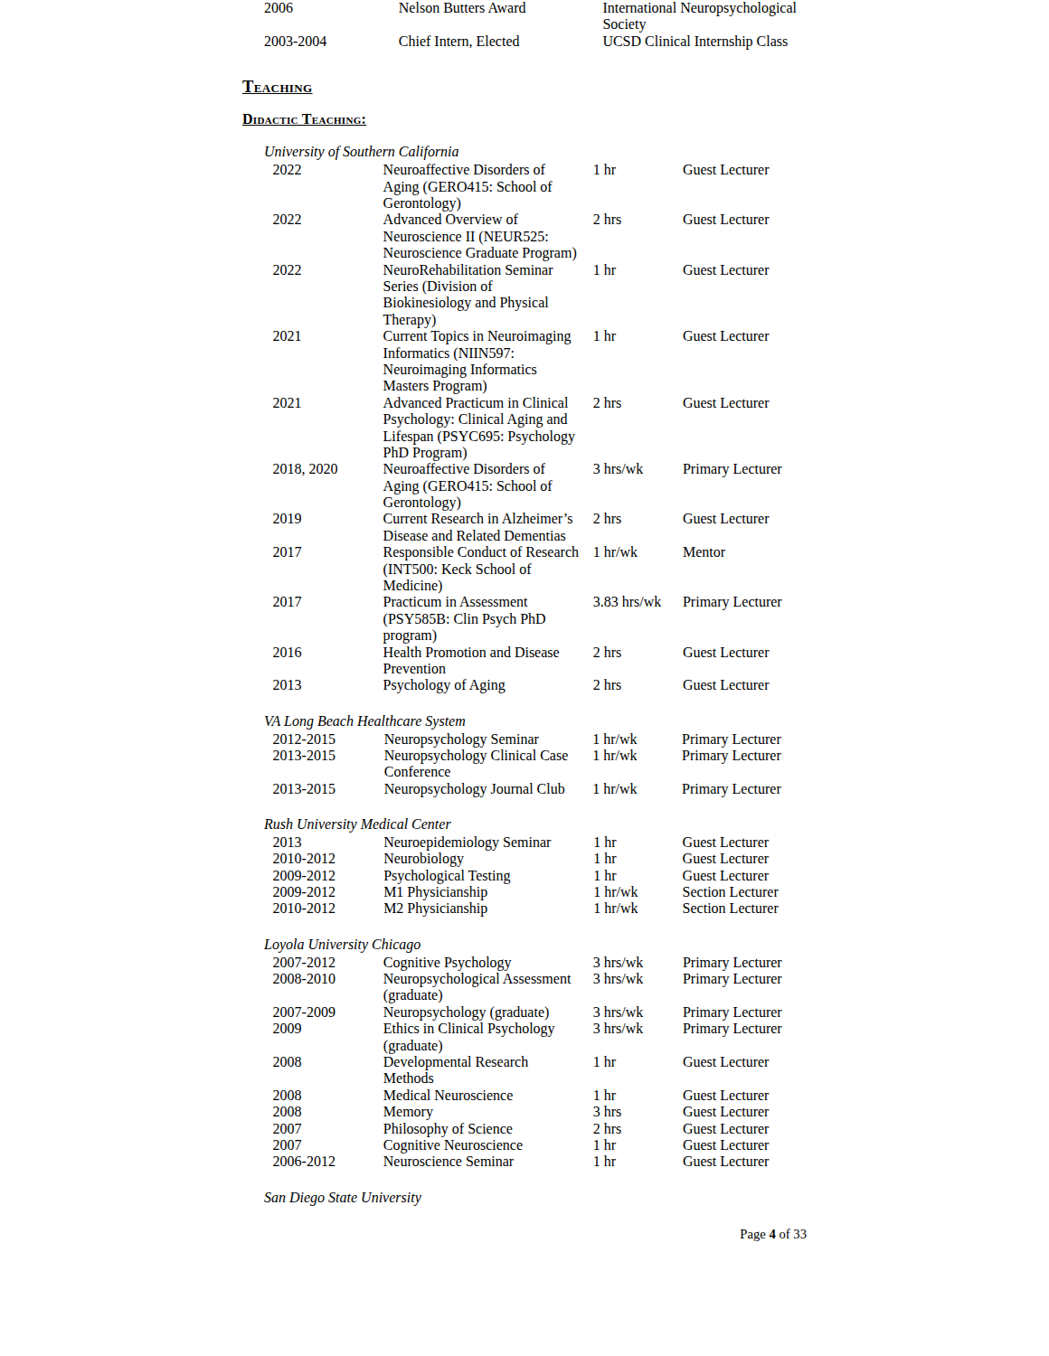| 2006 | Nelson Butters Award | International Neuropsychological Society |
| 2003-2004 | Chief Intern, Elected | UCSD Clinical Internship Class |
Teaching
Didactic Teaching:
University of Southern California
| 2022 | Neuroaffective Disorders of Aging (GERO415: School of Gerontology) | 1 hr | Guest Lecturer |
| 2022 | Advanced Overview of Neuroscience II (NEUR525: Neuroscience Graduate Program) | 2 hrs | Guest Lecturer |
| 2022 | NeuroRehabilitation Seminar Series (Division of Biokinesiology and Physical Therapy) | 1 hr | Guest Lecturer |
| 2021 | Current Topics in Neuroimaging Informatics (NIIN597: Neuroimaging Informatics Masters Program) | 1 hr | Guest Lecturer |
| 2021 | Advanced Practicum in Clinical Psychology: Clinical Aging and Lifespan (PSYC695: Psychology PhD Program) | 2 hrs | Guest Lecturer |
| 2018, 2020 | Neuroaffective Disorders of Aging (GERO415: School of Gerontology) | 3 hrs/wk | Primary Lecturer |
| 2019 | Current Research in Alzheimer’s Disease and Related Dementias | 2 hrs | Guest Lecturer |
| 2017 | Responsible Conduct of Research (INT500: Keck School of Medicine) | 1 hr/wk | Mentor |
| 2017 | Practicum in Assessment (PSY585B: Clin Psych PhD program) | 3.83 hrs/wk | Primary Lecturer |
| 2016 | Health Promotion and Disease Prevention | 2 hrs | Guest Lecturer |
| 2013 | Psychology of Aging | 2 hrs | Guest Lecturer |
VA Long Beach Healthcare System
| 2012-2015 | Neuropsychology Seminar | 1 hr/wk | Primary Lecturer |
| 2013-2015 | Neuropsychology Clinical Case Conference | 1 hr/wk | Primary Lecturer |
| 2013-2015 | Neuropsychology Journal Club | 1 hr/wk | Primary Lecturer |
Rush University Medical Center
| 2013 | Neuroepidemiology Seminar | 1 hr | Guest Lecturer |
| 2010-2012 | Neurobiology | 1 hr | Guest Lecturer |
| 2009-2012 | Psychological Testing | 1 hr | Guest Lecturer |
| 2009-2012 | M1 Physicianship | 1 hr/wk | Section Lecturer |
| 2010-2012 | M2 Physicianship | 1 hr/wk | Section Lecturer |
Loyola University Chicago
| 2007-2012 | Cognitive Psychology | 3 hrs/wk | Primary Lecturer |
| 2008-2010 | Neuropsychological Assessment (graduate) | 3 hrs/wk | Primary Lecturer |
| 2007-2009 | Neuropsychology (graduate) | 3 hrs/wk | Primary Lecturer |
| 2009 | Ethics in Clinical Psychology (graduate) | 3 hrs/wk | Primary Lecturer |
| 2008 | Developmental Research Methods | 1 hr | Guest Lecturer |
| 2008 | Medical Neuroscience | 1 hr | Guest Lecturer |
| 2008 | Memory | 3 hrs | Guest Lecturer |
| 2007 | Philosophy of Science | 2 hrs | Guest Lecturer |
| 2007 | Cognitive Neuroscience | 1 hr | Guest Lecturer |
| 2006-2012 | Neuroscience Seminar | 1 hr | Guest Lecturer |
San Diego State University
Page 4 of 33